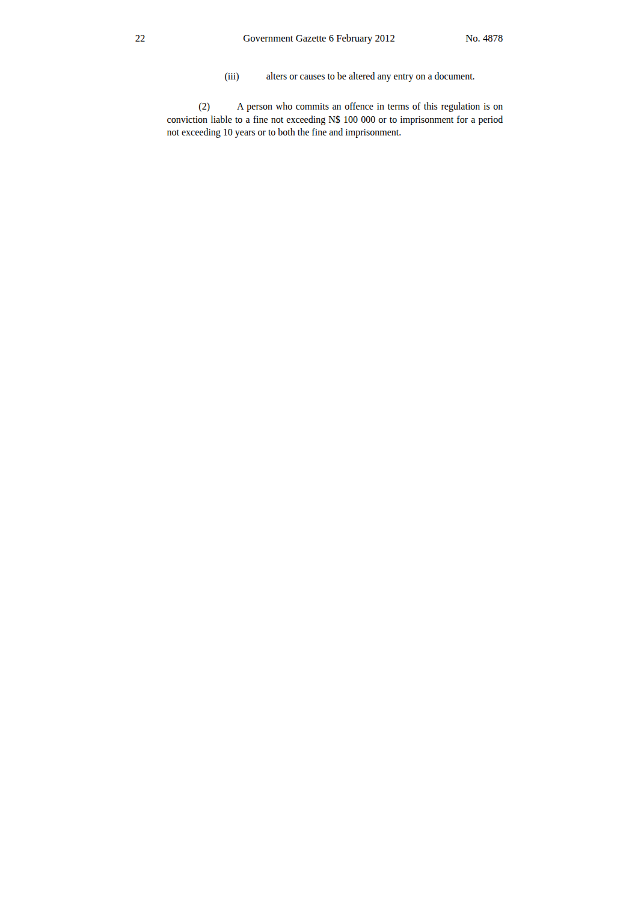22
Government Gazette 6 February 2012
No. 4878
(iii)
alters or causes to be altered any entry on a document.
(2) A person who commits an offence in terms of this regulation is on conviction liable to a fine not exceeding N$ 100 000 or to imprisonment for a period not exceeding 10 years or to both the fine and imprisonment.